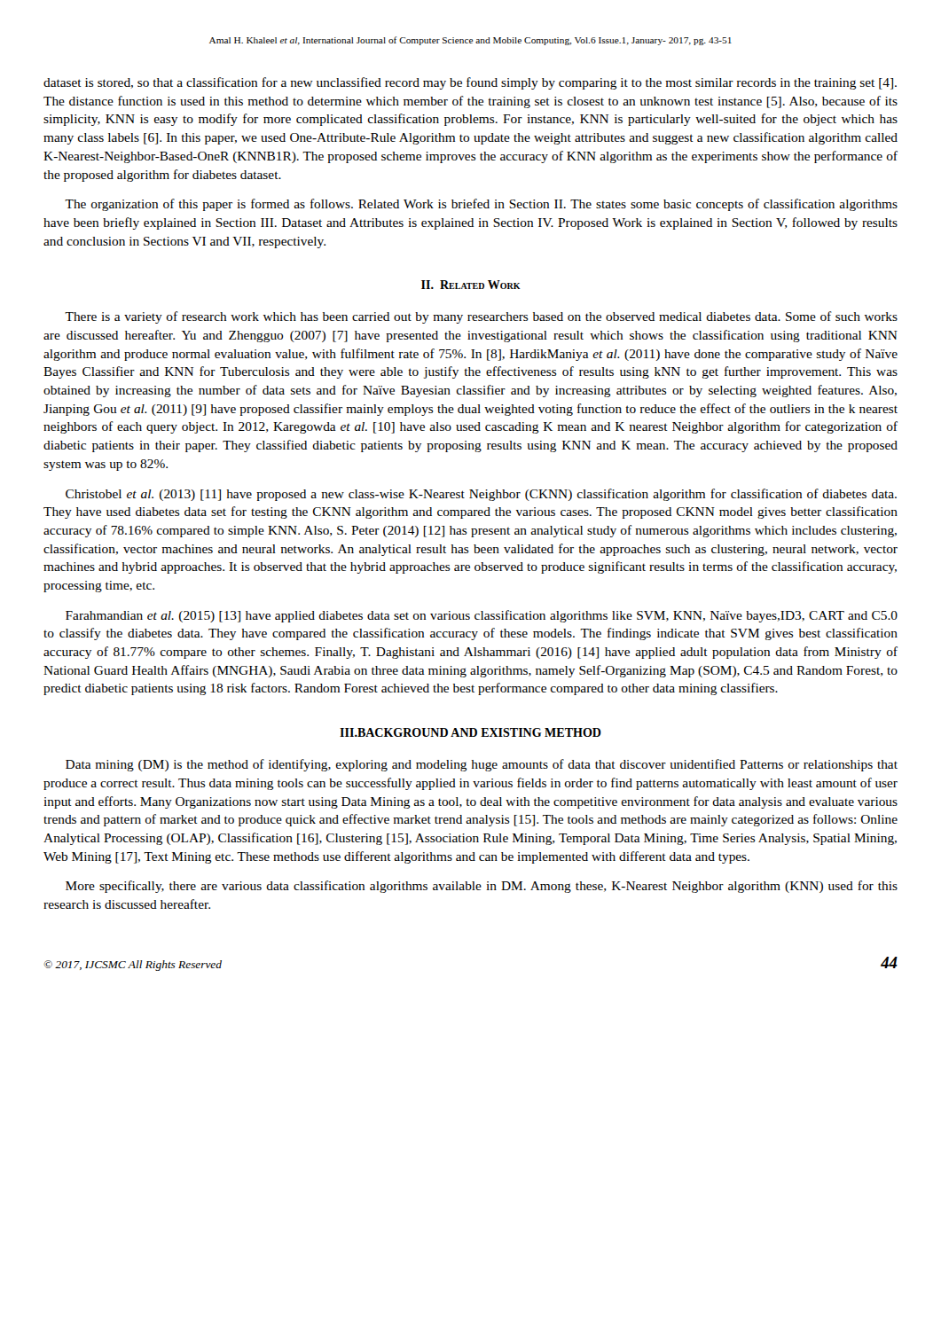Amal H. Khaleel et al, International Journal of Computer Science and Mobile Computing, Vol.6 Issue.1, January- 2017, pg. 43-51
dataset is stored, so that a classification for a new unclassified record may be found simply by comparing it to the most similar records in the training set [4]. The distance function is used in this method to determine which member of the training set is closest to an unknown test instance [5]. Also, because of its simplicity, KNN is easy to modify for more complicated classification problems. For instance, KNN is particularly well-suited for the object which has many class labels [6]. In this paper, we used One-Attribute-Rule Algorithm to update the weight attributes and suggest a new classification algorithm called K-Nearest-Neighbor-Based-OneR (KNNB1R). The proposed scheme improves the accuracy of KNN algorithm as the experiments show the performance of the proposed algorithm for diabetes dataset.
The organization of this paper is formed as follows. Related Work is briefed in Section II. The states some basic concepts of classification algorithms have been briefly explained in Section III. Dataset and Attributes is explained in Section IV. Proposed Work is explained in Section V, followed by results and conclusion in Sections VI and VII, respectively.
II. Related Work
There is a variety of research work which has been carried out by many researchers based on the observed medical diabetes data. Some of such works are discussed hereafter. Yu and Zhengguo (2007) [7] have presented the investigational result which shows the classification using traditional KNN algorithm and produce normal evaluation value, with fulfilment rate of 75%. In [8], HardikManiya et al. (2011) have done the comparative study of Naïve Bayes Classifier and KNN for Tuberculosis and they were able to justify the effectiveness of results using kNN to get further improvement. This was obtained by increasing the number of data sets and for Naïve Bayesian classifier and by increasing attributes or by selecting weighted features. Also, Jianping Gou et al. (2011) [9] have proposed classifier mainly employs the dual weighted voting function to reduce the effect of the outliers in the k nearest neighbors of each query object. In 2012, Karegowda et al. [10] have also used cascading K mean and K nearest Neighbor algorithm for categorization of diabetic patients in their paper. They classified diabetic patients by proposing results using KNN and K mean. The accuracy achieved by the proposed system was up to 82%.
Christobel et al. (2013) [11] have proposed a new class-wise K-Nearest Neighbor (CKNN) classification algorithm for classification of diabetes data. They have used diabetes data set for testing the CKNN algorithm and compared the various cases. The proposed CKNN model gives better classification accuracy of 78.16% compared to simple KNN. Also, S. Peter (2014) [12] has present an analytical study of numerous algorithms which includes clustering, classification, vector machines and neural networks. An analytical result has been validated for the approaches such as clustering, neural network, vector machines and hybrid approaches. It is observed that the hybrid approaches are observed to produce significant results in terms of the classification accuracy, processing time, etc.
Farahmandian et al. (2015) [13] have applied diabetes data set on various classification algorithms like SVM, KNN, Naïve bayes,ID3, CART and C5.0 to classify the diabetes data. They have compared the classification accuracy of these models. The findings indicate that SVM gives best classification accuracy of 81.77% compare to other schemes. Finally, T. Daghistani and Alshammari (2016) [14] have applied adult population data from Ministry of National Guard Health Affairs (MNGHA), Saudi Arabia on three data mining algorithms, namely Self-Organizing Map (SOM), C4.5 and Random Forest, to predict diabetic patients using 18 risk factors. Random Forest achieved the best performance compared to other data mining classifiers.
III.Background And Existing Method
Data mining (DM) is the method of identifying, exploring and modeling huge amounts of data that discover unidentified Patterns or relationships that produce a correct result. Thus data mining tools can be successfully applied in various fields in order to find patterns automatically with least amount of user input and efforts. Many Organizations now start using Data Mining as a tool, to deal with the competitive environment for data analysis and evaluate various trends and pattern of market and to produce quick and effective market trend analysis [15]. The tools and methods are mainly categorized as follows: Online Analytical Processing (OLAP), Classification [16], Clustering [15], Association Rule Mining, Temporal Data Mining, Time Series Analysis, Spatial Mining, Web Mining [17], Text Mining etc. These methods use different algorithms and can be implemented with different data and types.
More specifically, there are various data classification algorithms available in DM. Among these, K-Nearest Neighbor algorithm (KNN) used for this research is discussed hereafter.
© 2017, IJCSMC All Rights Reserved 44